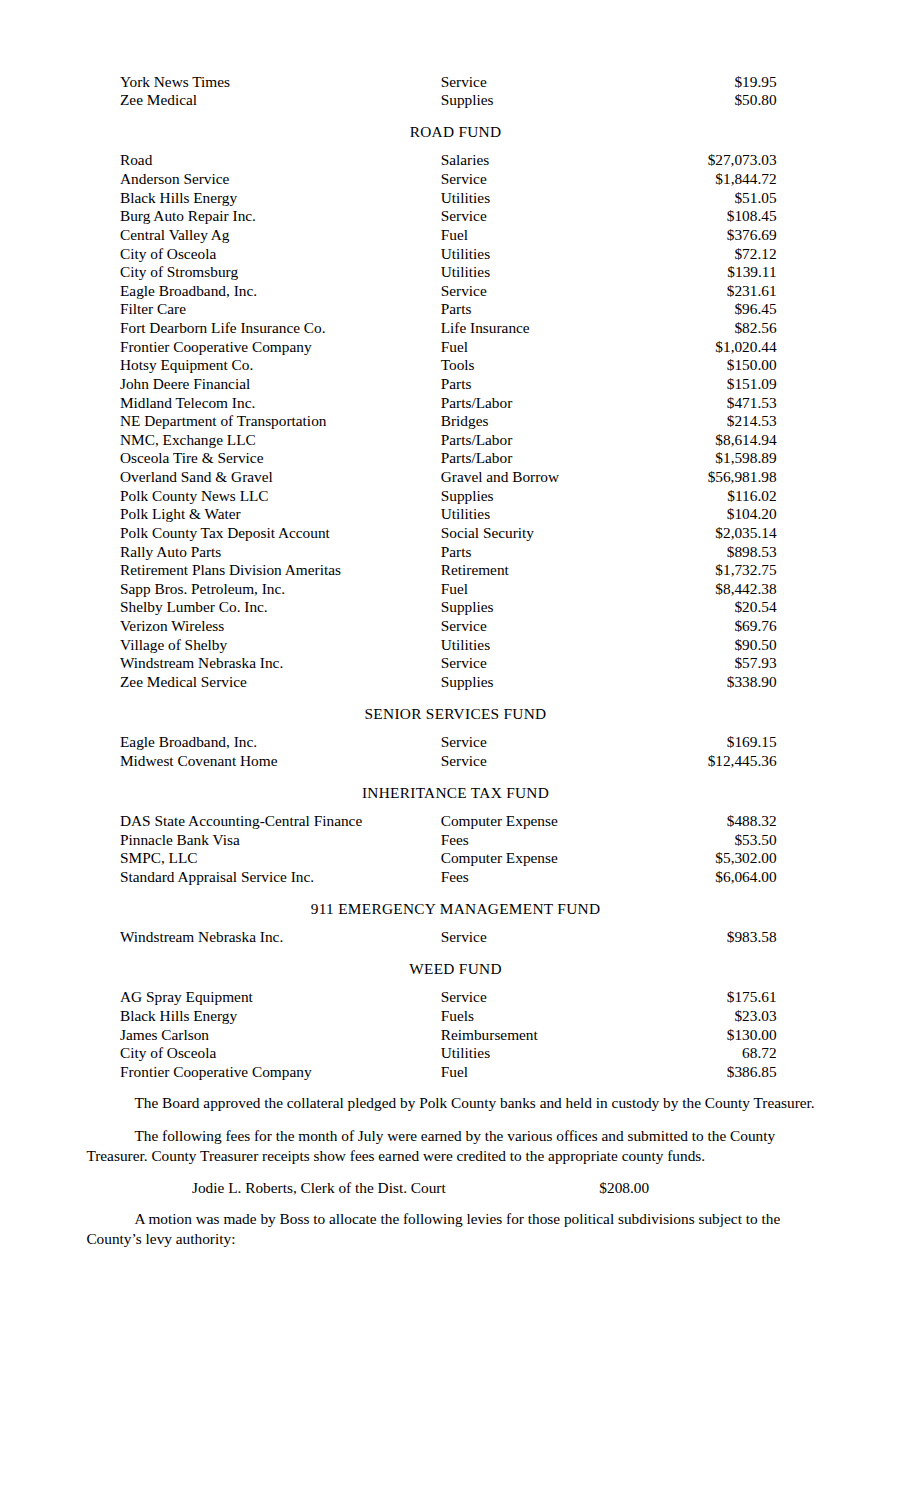| York News Times | Service | $19.95 |
| Zee Medical | Supplies | $50.80 |
ROAD FUND
| Road | Salaries | $27,073.03 |
| Anderson Service | Service | $1,844.72 |
| Black Hills Energy | Utilities | $51.05 |
| Burg Auto Repair Inc. | Service | $108.45 |
| Central Valley Ag | Fuel | $376.69 |
| City of Osceola | Utilities | $72.12 |
| City of Stromsburg | Utilities | $139.11 |
| Eagle Broadband, Inc. | Service | $231.61 |
| Filter Care | Parts | $96.45 |
| Fort Dearborn Life Insurance Co. | Life Insurance | $82.56 |
| Frontier Cooperative Company | Fuel | $1,020.44 |
| Hotsy Equipment Co. | Tools | $150.00 |
| John Deere Financial | Parts | $151.09 |
| Midland Telecom Inc. | Parts/Labor | $471.53 |
| NE Department of Transportation | Bridges | $214.53 |
| NMC, Exchange LLC | Parts/Labor | $8,614.94 |
| Osceola Tire & Service | Parts/Labor | $1,598.89 |
| Overland Sand & Gravel | Gravel and Borrow | $56,981.98 |
| Polk County News LLC | Supplies | $116.02 |
| Polk Light & Water | Utilities | $104.20 |
| Polk County Tax Deposit Account | Social Security | $2,035.14 |
| Rally Auto Parts | Parts | $898.53 |
| Retirement Plans Division Ameritas | Retirement | $1,732.75 |
| Sapp Bros. Petroleum, Inc. | Fuel | $8,442.38 |
| Shelby Lumber Co. Inc. | Supplies | $20.54 |
| Verizon Wireless | Service | $69.76 |
| Village of Shelby | Utilities | $90.50 |
| Windstream Nebraska Inc. | Service | $57.93 |
| Zee Medical Service | Supplies | $338.90 |
SENIOR SERVICES FUND
| Eagle Broadband, Inc. | Service | $169.15 |
| Midwest Covenant Home | Service | $12,445.36 |
INHERITANCE TAX FUND
| DAS State Accounting-Central Finance | Computer Expense | $488.32 |
| Pinnacle Bank Visa | Fees | $53.50 |
| SMPC, LLC | Computer Expense | $5,302.00 |
| Standard Appraisal Service Inc. | Fees | $6,064.00 |
911 EMERGENCY MANAGEMENT FUND
| Windstream Nebraska Inc. | Service | $983.58 |
WEED FUND
| AG Spray Equipment | Service | $175.61 |
| Black Hills Energy | Fuels | $23.03 |
| James Carlson | Reimbursement | $130.00 |
| City of Osceola | Utilities | 68.72 |
| Frontier Cooperative Company | Fuel | $386.85 |
The Board approved the collateral pledged by Polk County banks and held in custody by the County Treasurer.
The following fees for the month of July were earned by the various offices and submitted to the County Treasurer. County Treasurer receipts show fees earned were credited to the appropriate county funds.
Jodie L. Roberts, Clerk of the Dist. Court$208.00
A motion was made by Boss to allocate the following levies for those political subdivisions subject to the County’s levy authority: